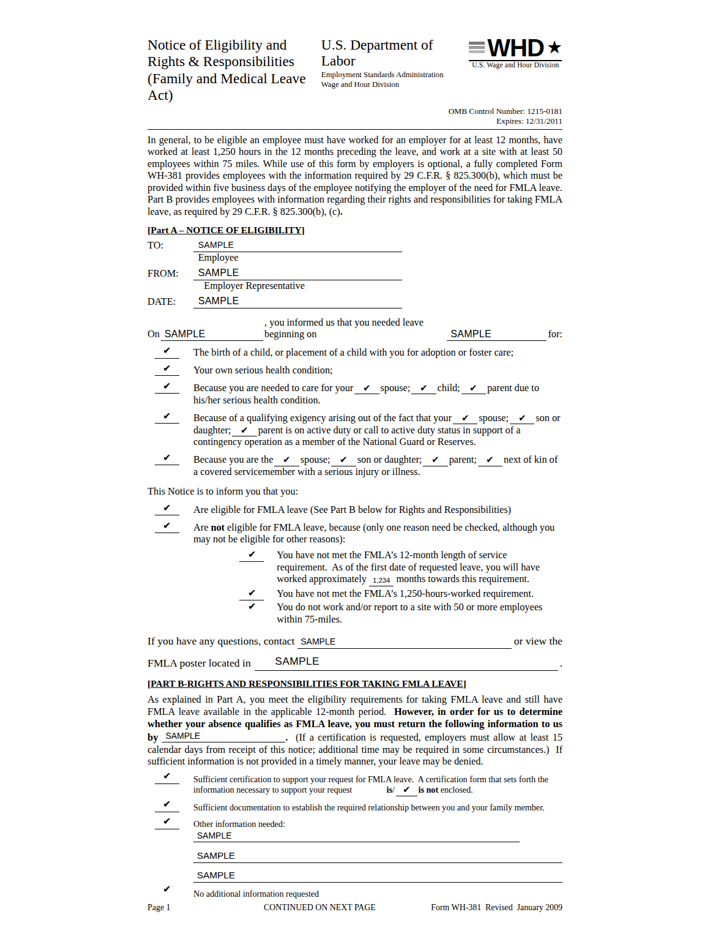Notice of Eligibility and Rights & Responsibilities
(Family and Medical Leave Act)
U.S. Department of Labor
Employment Standards Administration
Wage and Hour Division
WHD
★
U.S. Wage and Hour Division
OMB Control Number: 1215-0181
Expires: 12/31/2011
In general, to be eligible an employee must have worked for an employer for at least 12 months, have worked at least 1,250 hours in the 12 months preceding the leave, and work at a site with at least 50 employees within 75 miles. While use of this form by employers is optional, a fully completed Form WH-381 provides employees with the information required by 29 C.F.R. § 825.300(b), which must be provided within five business days of the employee notifying the employer of the need for FMLA leave. Part B provides employees with information regarding their rights and responsibilities for taking FMLA leave, as required by 29 C.F.R. § 825.300(b), (c).
[Part A – NOTICE OF ELIGIBILITY]
TO:
SAMPLE
Employee
FROM:
SAMPLE
Employer Representative
DATE:
SAMPLE
On SAMPLE , you informed us that you needed leave beginning on SAMPLE for:
✔ The birth of a child, or placement of a child with you for adoption or foster care;
✔ Your own serious health condition;
✔ Because you are needed to care for your✔spouse;✔child;✔parent due to his/her serious health condition.
✔ Because of a qualifying exigency arising out of the fact that your✔spouse;✔son or daughter;✔parent is on active duty or call to active duty status in support of a contingency operation as a member of the National Guard or Reserves.
✔ Because you are the✔spouse;✔son or daughter;✔parent;✔next of kin of a covered servicemember with a serious injury or illness.
This Notice is to inform you that you:
✔ Are eligible for FMLA leave (See Part B below for Rights and Responsibilities)
✔ Are not eligible for FMLA leave, because (only one reason need be checked, although you may not be eligible for other reasons):
✔ You have not met the FMLA’s 12-month length of service requirement. As of the first date of requested leave, you will have worked approximately 1,234 months towards this requirement.
✔ You have not met the FMLA’s 1,250-hours-worked requirement.
✔ You do not work and/or report to a site with 50 or more employees within 75-miles.
If you have any questions, contact SAMPLE or view the
FMLA poster located in SAMPLE .
[PART B-RIGHTS AND RESPONSIBILITIES FOR TAKING FMLA LEAVE]
As explained in Part A, you meet the eligibility requirements for taking FMLA leave and still have FMLA leave available in the applicable 12-month period. However, in order for us to determine whether your absence qualifies as FMLA leave, you must return the following information to us by SAMPLE. (If a certification is requested, employers must allow at least 15 calendar days from receipt of this notice; additional time may be required in some circumstances.) If sufficient information is not provided in a timely manner, your leave may be denied.
✔ Sufficient certification to support your request for FMLA leave. A certification form that sets forth the information necessary to support your request is/✔is not enclosed.
✔ Sufficient documentation to establish the required relationship between you and your family member.
✔ Other information needed: SAMPLE
SAMPLE
SAMPLE
✔ No additional information requested
Page 1
CONTINUED ON NEXT PAGE
Form WH-381 Revised January 2009